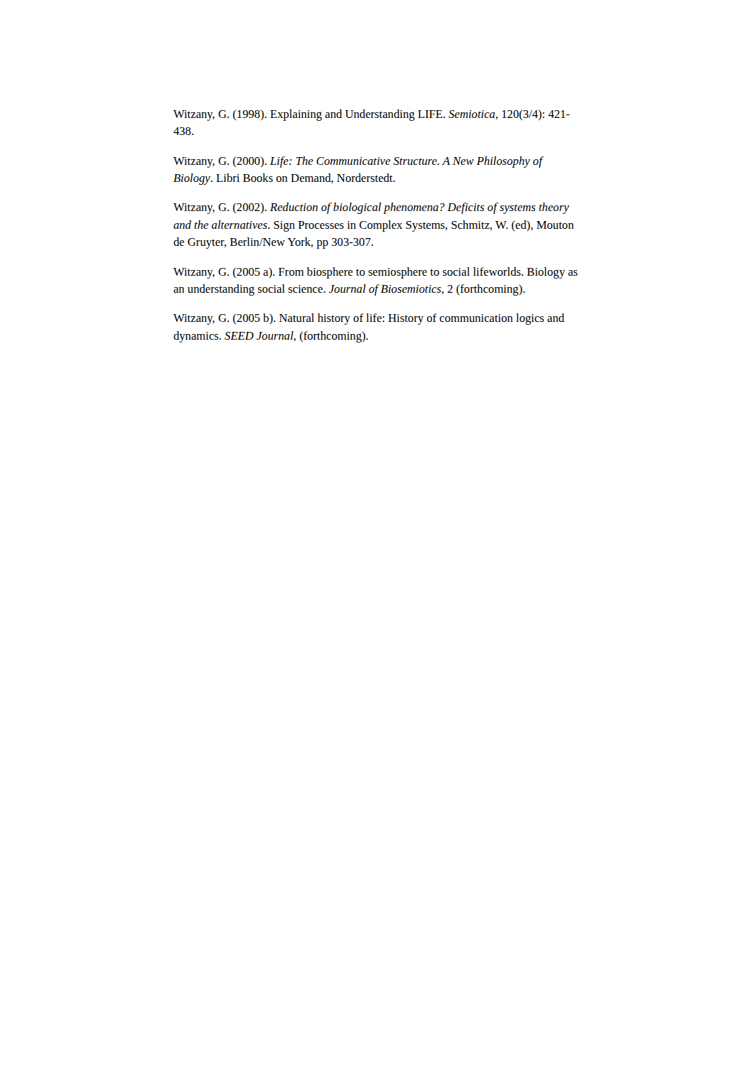Witzany, G. (1998). Explaining and Understanding LIFE. Semiotica, 120(3/4): 421-438.
Witzany, G. (2000). Life: The Communicative Structure. A New Philosophy of Biology. Libri Books on Demand, Norderstedt.
Witzany, G. (2002). Reduction of biological phenomena? Deficits of systems theory and the alternatives. Sign Processes in Complex Systems, Schmitz, W. (ed), Mouton de Gruyter, Berlin/New York, pp 303-307.
Witzany, G. (2005 a). From biosphere to semiosphere to social lifeworlds. Biology as an understanding social science. Journal of Biosemiotics, 2 (forthcoming).
Witzany, G. (2005 b). Natural history of life: History of communication logics and dynamics. SEED Journal, (forthcoming).